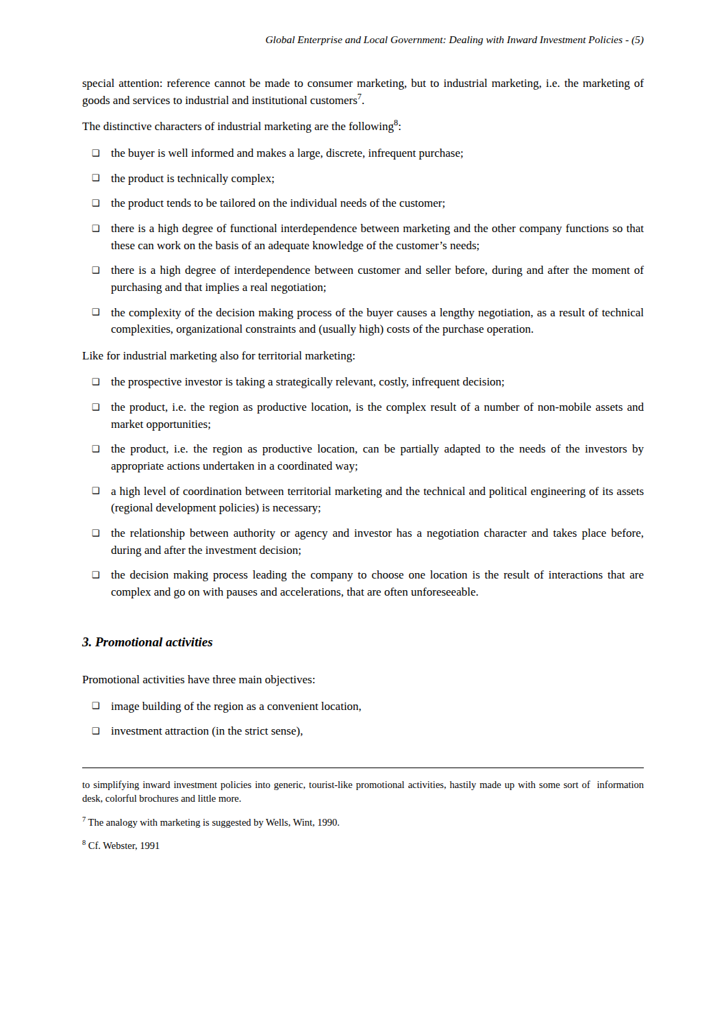Global Enterprise and Local Government: Dealing with Inward Investment Policies - (5)
special attention: reference cannot be made to consumer marketing, but to industrial marketing, i.e. the marketing of goods and services to industrial and institutional customers7.
The distinctive characters of industrial marketing are the following8:
the buyer is well informed and makes a large, discrete, infrequent purchase;
the product is technically complex;
the product tends to be tailored on the individual needs of the customer;
there is a high degree of functional interdependence between marketing and the other company functions so that these can work on the basis of an adequate knowledge of the customer’s needs;
there is a high degree of interdependence between customer and seller before, during and after the moment of purchasing and that implies a real negotiation;
the complexity of the decision making process of the buyer causes a lengthy negotiation, as a result of technical complexities, organizational constraints and (usually high) costs of the purchase operation.
Like for industrial marketing also for territorial marketing:
the prospective investor is taking a strategically relevant, costly, infrequent decision;
the product, i.e. the region as productive location, is the complex result of a number of non-mobile assets and market opportunities;
the product, i.e. the region as productive location, can be partially adapted to the needs of the investors by appropriate actions undertaken in a coordinated way;
a high level of coordination between territorial marketing and the technical and political engineering of its assets (regional development policies) is necessary;
the relationship between authority or agency and investor has a negotiation character and takes place before, during and after the investment decision;
the decision making process leading the company to choose one location is the result of interactions that are complex and go on with pauses and accelerations, that are often unforeseeable.
3. Promotional activities
Promotional activities have three main objectives:
image building of the region as a convenient location,
investment attraction (in the strict sense),
to simplifying inward investment policies into generic, tourist-like promotional activities, hastily made up with some sort of information desk, colorful brochures and little more.
7 The analogy with marketing is suggested by Wells, Wint, 1990.
8 Cf. Webster, 1991